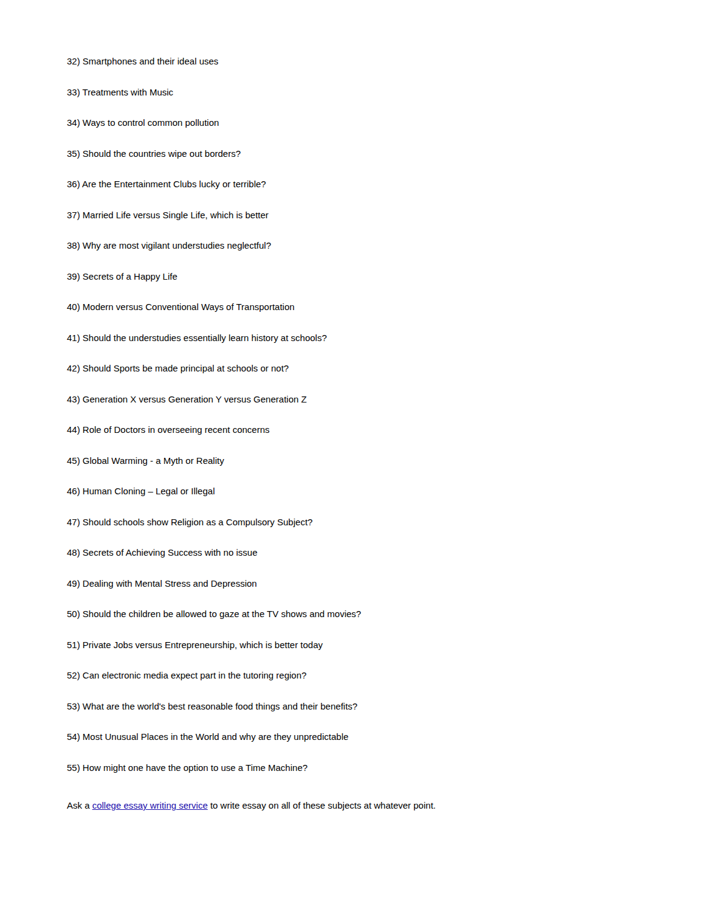32) Smartphones and their ideal uses
33) Treatments with Music
34) Ways to control common pollution
35) Should the countries wipe out borders?
36) Are the Entertainment Clubs lucky or terrible?
37) Married Life versus Single Life, which is better
38) Why are most vigilant understudies neglectful?
39) Secrets of a Happy Life
40) Modern versus Conventional Ways of Transportation
41) Should the understudies essentially learn history at schools?
42) Should Sports be made principal at schools or not?
43) Generation X versus Generation Y versus Generation Z
44) Role of Doctors in overseeing recent concerns
45) Global Warming - a Myth or Reality
46) Human Cloning – Legal or Illegal
47) Should schools show Religion as a Compulsory Subject?
48) Secrets of Achieving Success with no issue
49) Dealing with Mental Stress and Depression
50) Should the children be allowed to gaze at the TV shows and movies?
51) Private Jobs versus Entrepreneurship, which is better today
52) Can electronic media expect part in the tutoring region?
53) What are the world's best reasonable food things and their benefits?
54) Most Unusual Places in the World and why are they unpredictable
55) How might one have the option to use a Time Machine?
Ask a college essay writing service to write essay on all of these subjects at whatever point.